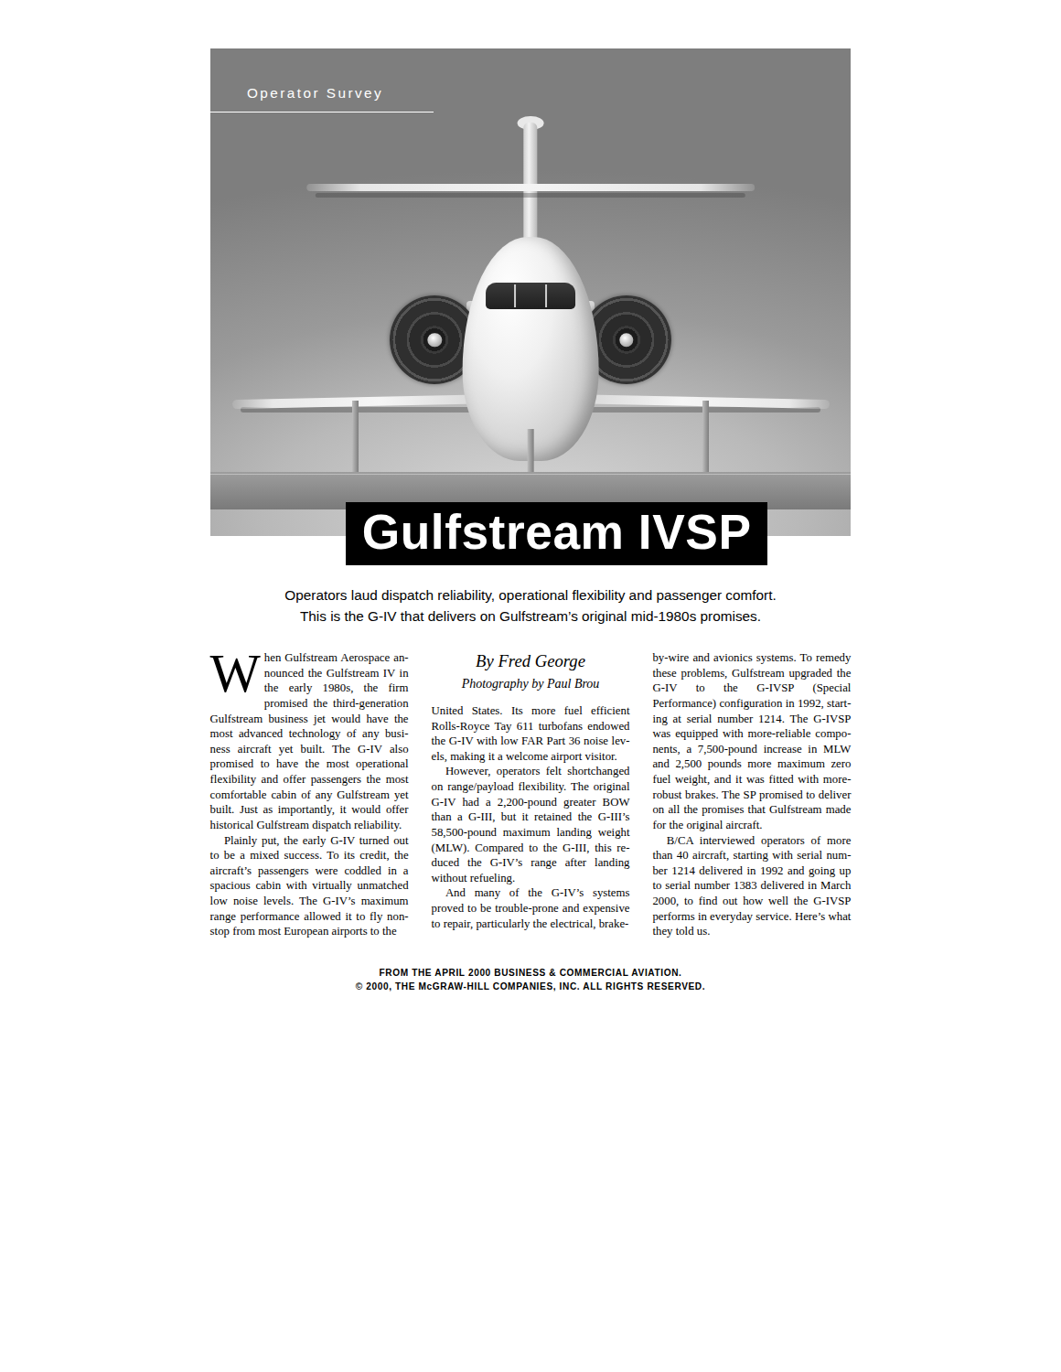Operator Survey
Gulfstream IVSP
Operators laud dispatch reliability, operational flexibility and passenger comfort.
This is the G-IV that delivers on Gulfstream’s original mid-1980s promises.
When Gulfstream Aerospace announced the Gulfstream IV in the early 1980s, the firm promised the third-generation Gulfstream business jet would have the most advanced technology of any business aircraft yet built. The G-IV also promised to have the most operational flexibility and offer passengers the most comfortable cabin of any Gulfstream yet built. Just as importantly, it would offer historical Gulfstream dispatch reliability.
Plainly put, the early G-IV turned out to be a mixed success. To its credit, the aircraft’s passengers were coddled in a spacious cabin with virtually unmatched low noise levels. The G-IV’s maximum range performance allowed it to fly nonstop from most European airports to the
By Fred George Photography by Paul Brou
United States. Its more fuel efficient Rolls-Royce Tay 611 turbofans endowed the G-IV with low FAR Part 36 noise levels, making it a welcome airport visitor.
However, operators felt shortchanged on range/payload flexibility. The original G-IV had a 2,200-pound greater BOW than a G-III, but it retained the G-III’s 58,500-pound maximum landing weight (MLW). Compared to the G-III, this reduced the G-IV’s range after landing without refueling.
And many of the G-IV’s systems proved to be trouble-prone and expensive to repair, particularly the electrical, brake-
by-wire and avionics systems. To remedy these problems, Gulfstream upgraded the G-IV to the G-IVSP (Special Performance) configuration in 1992, starting at serial number 1214. The G-IVSP was equipped with more-reliable components, a 7,500-pound increase in MLW and 2,500 pounds more maximum zero fuel weight, and it was fitted with more-robust brakes. The SP promised to deliver on all the promises that Gulfstream made for the original aircraft.
B/CA interviewed operators of more than 40 aircraft, starting with serial number 1214 delivered in 1992 and going up to serial number 1383 delivered in March 2000, to find out how well the G-IVSP performs in everyday service. Here’s what they told us.
FROM THE APRIL 2000 BUSINESS & COMMERCIAL AVIATION.
© 2000, THE McGRAW-HILL COMPANIES, INC. ALL RIGHTS RESERVED.